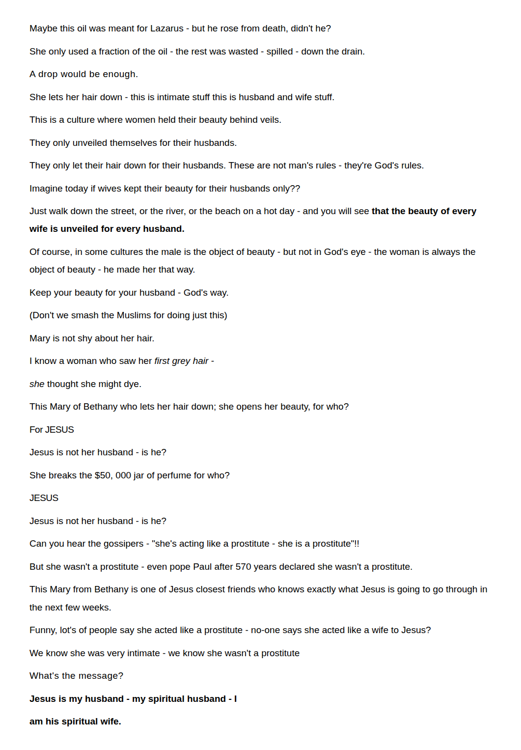Maybe this oil was meant for Lazarus - but he rose from death, didn't he?
She only used a fraction of the oil - the rest was wasted - spilled - down the drain.
A drop would be enough.
She lets her hair down - this is intimate stuff this is husband and wife stuff.
This is a culture where women held their beauty behind veils.
They only unveiled themselves for their husbands.
They only let their hair down for their husbands. These are not man's rules - they're God's rules.
Imagine today if wives kept their beauty for their husbands only??
Just walk down the street, or the river, or the beach on a hot day - and you will see that the beauty of every wife is unveiled for every husband.
Of course, in some cultures the male is the object of beauty - but not in God's eye - the woman is always the object of beauty - he made her that way.
Keep your beauty for your husband - God's way.
(Don't we smash the Muslims for doing just this)
Mary is not shy about her hair.
I know a woman who saw her first grey hair -
she thought she might dye.
This Mary of Bethany who lets her hair down; she opens her beauty, for who?
For JESUS
Jesus is not her husband - is he?
She breaks the $50, 000 jar of perfume for who?
JESUS
Jesus is not her husband - is he?
Can you hear the gossipers - "she's acting like a prostitute - she is a prostitute"!!
But she wasn't a prostitute - even pope Paul after 570 years declared she wasn't a prostitute.
This Mary from Bethany is one of Jesus closest friends who knows exactly what Jesus is going to go through in the next few weeks.
Funny, lot's of people say she acted like a prostitute - no-one says she acted like a wife to Jesus?
We know she was very intimate - we know she wasn't a prostitute
What's the message?
Jesus is my husband - my spiritual husband - I
am his spiritual wife.